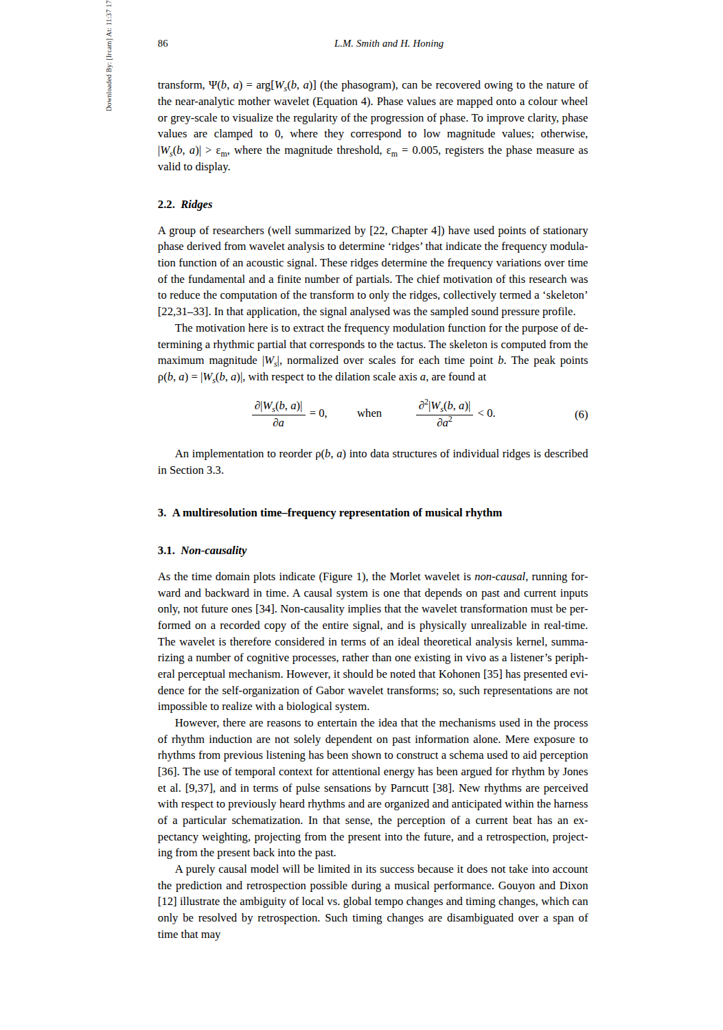Downloaded By: [Ircam] At: 11:37 17 October 2008
86 L.M. Smith and H. Honing
transform, Ψ(b, a) = arg[Ws(b, a)] (the phasogram), can be recovered owing to the nature of the near-analytic mother wavelet (Equation 4). Phase values are mapped onto a colour wheel or grey-scale to visualize the regularity of the progression of phase. To improve clarity, phase values are clamped to 0, where they correspond to low magnitude values; otherwise, |Ws(b, a)| > εm, where the magnitude threshold, εm = 0.005, registers the phase measure as valid to display.
2.2. Ridges
A group of researchers (well summarized by [22, Chapter 4]) have used points of stationary phase derived from wavelet analysis to determine ‘ridges’ that indicate the frequency modulation function of an acoustic signal. These ridges determine the frequency variations over time of the fundamental and a finite number of partials. The chief motivation of this research was to reduce the computation of the transform to only the ridges, collectively termed a ‘skeleton’ [22,31–33]. In that application, the signal analysed was the sampled sound pressure profile.
The motivation here is to extract the frequency modulation function for the purpose of determining a rhythmic partial that corresponds to the tactus. The skeleton is computed from the maximum magnitude |Ws|, normalized over scales for each time point b. The peak points ρ(b, a) = |Ws(b, a)|, with respect to the dilation scale axis a, are found at
∂|Ws(b, a)| ∂a = 0, when ∂2|Ws(b, a)| ∂a2 < 0. (6)
An implementation to reorder ρ(b, a) into data structures of individual ridges is described in Section 3.3.
3. A multiresolution time–frequency representation of musical rhythm
3.1. Non-causality
As the time domain plots indicate (Figure 1), the Morlet wavelet is non-causal, running forward and backward in time. A causal system is one that depends on past and current inputs only, not future ones [34]. Non-causality implies that the wavelet transformation must be performed on a recorded copy of the entire signal, and is physically unrealizable in real-time. The wavelet is therefore considered in terms of an ideal theoretical analysis kernel, summarizing a number of cognitive processes, rather than one existing in vivo as a listener’s peripheral perceptual mechanism. However, it should be noted that Kohonen [35] has presented evidence for the self-organization of Gabor wavelet transforms; so, such representations are not impossible to realize with a biological system.
However, there are reasons to entertain the idea that the mechanisms used in the process of rhythm induction are not solely dependent on past information alone. Mere exposure to rhythms from previous listening has been shown to construct a schema used to aid perception [36]. The use of temporal context for attentional energy has been argued for rhythm by Jones et al. [9,37], and in terms of pulse sensations by Parncutt [38]. New rhythms are perceived with respect to previously heard rhythms and are organized and anticipated within the harness of a particular schematization. In that sense, the perception of a current beat has an expectancy weighting, projecting from the present into the future, and a retrospection, projecting from the present back into the past.
A purely causal model will be limited in its success because it does not take into account the prediction and retrospection possible during a musical performance. Gouyon and Dixon [12] illustrate the ambiguity of local vs. global tempo changes and timing changes, which can only be resolved by retrospection. Such timing changes are disambiguated over a span of time that may